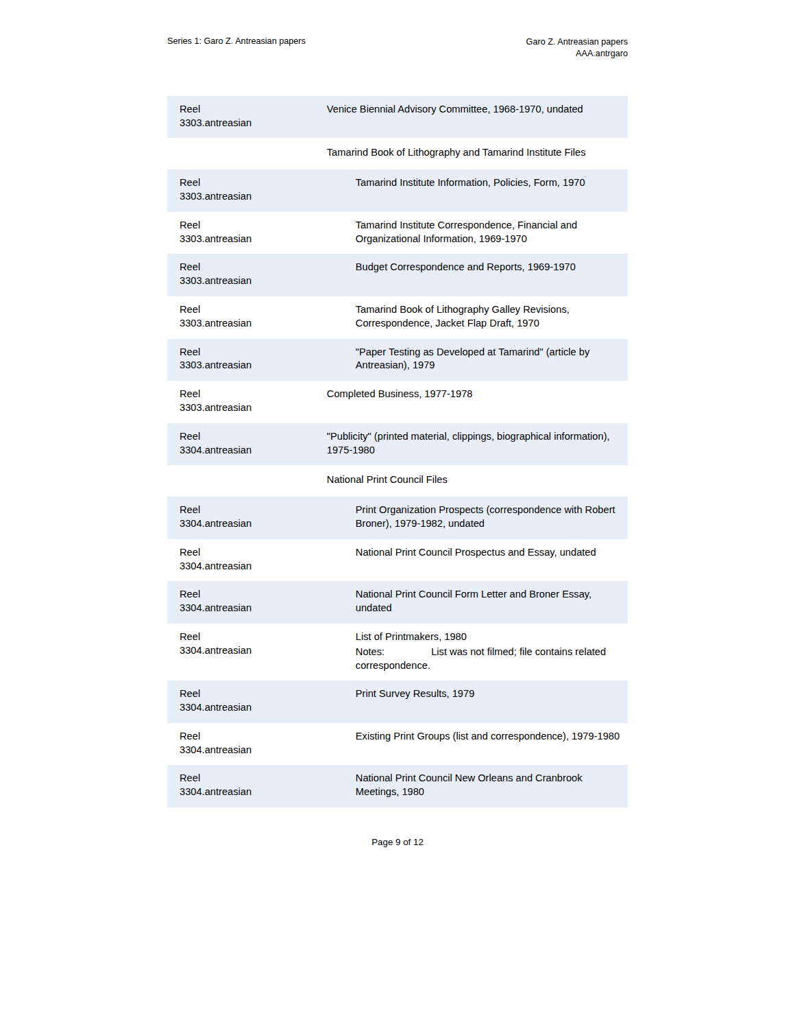Series 1: Garo Z. Antreasian papers
Garo Z. Antreasian papers
AAA.antrgaro
| Reel 3303.antreasian | Venice Biennial Advisory Committee, 1968-1970, undated |
| | Tamarind Book of Lithography and Tamarind Institute Files |
| Reel 3303.antreasian | Tamarind Institute Information, Policies, Form, 1970 |
| Reel 3303.antreasian | Tamarind Institute Correspondence, Financial and Organizational Information, 1969-1970 |
| Reel 3303.antreasian | Budget Correspondence and Reports, 1969-1970 |
| Reel 3303.antreasian | Tamarind Book of Lithography Galley Revisions, Correspondence, Jacket Flap Draft, 1970 |
| Reel 3303.antreasian | "Paper Testing as Developed at Tamarind" (article by Antreasian), 1979 |
| Reel 3303.antreasian | Completed Business, 1977-1978 |
| Reel 3304.antreasian | "Publicity" (printed material, clippings, biographical information), 1975-1980 |
| | National Print Council Files |
| Reel 3304.antreasian | Print Organization Prospects (correspondence with Robert Broner), 1979-1982, undated |
| Reel 3304.antreasian | National Print Council Prospectus and Essay, undated |
| Reel 3304.antreasian | National Print Council Form Letter and Broner Essay, undated |
| Reel 3304.antreasian | List of Printmakers, 1980 Notes: List was not filmed; file contains related correspondence. |
| Reel 3304.antreasian | Print Survey Results, 1979 |
| Reel 3304.antreasian | Existing Print Groups (list and correspondence), 1979-1980 |
| Reel 3304.antreasian | National Print Council New Orleans and Cranbrook Meetings, 1980 |
Page 9 of 12